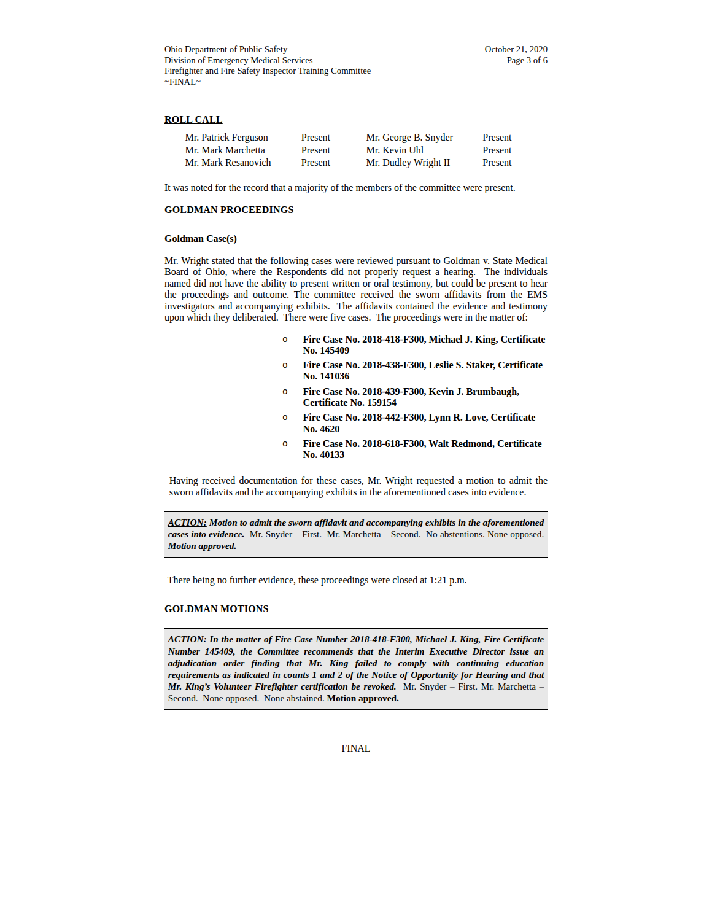| Ohio Department of Public Safety Division of Emergency Medical Services Firefighter and Fire Safety Inspector Training Committee ~FINAL~ | October 21, 2020 Page 3 of 6 |
ROLL CALL
| Mr. Patrick Ferguson | Present | Mr. George B. Snyder | Present |
| Mr. Mark Marchetta | Present | Mr. Kevin Uhl | Present |
| Mr. Mark Resanovich | Present | Mr. Dudley Wright II | Present |
It was noted for the record that a majority of the members of the committee were present.
GOLDMAN PROCEEDINGS
Goldman Case(s)
Mr. Wright stated that the following cases were reviewed pursuant to Goldman v. State Medical Board of Ohio, where the Respondents did not properly request a hearing. The individuals named did not have the ability to present written or oral testimony, but could be present to hear the proceedings and outcome. The committee received the sworn affidavits from the EMS investigators and accompanying exhibits. The affidavits contained the evidence and testimony upon which they deliberated. There were five cases. The proceedings were in the matter of:
Fire Case No. 2018-418-F300, Michael J. King, Certificate No. 145409
Fire Case No. 2018-438-F300, Leslie S. Staker, Certificate No. 141036
Fire Case No. 2018-439-F300, Kevin J. Brumbaugh, Certificate No. 159154
Fire Case No. 2018-442-F300, Lynn R. Love, Certificate No. 4620
Fire Case No. 2018-618-F300, Walt Redmond, Certificate No. 40133
Having received documentation for these cases, Mr. Wright requested a motion to admit the sworn affidavits and the accompanying exhibits in the aforementioned cases into evidence.
ACTION: Motion to admit the sworn affidavit and accompanying exhibits in the aforementioned cases into evidence. Mr. Snyder – First. Mr. Marchetta – Second. No abstentions. None opposed. Motion approved.
There being no further evidence, these proceedings were closed at 1:21 p.m.
GOLDMAN MOTIONS
ACTION: In the matter of Fire Case Number 2018-418-F300, Michael J. King, Fire Certificate Number 145409, the Committee recommends that the Interim Executive Director issue an adjudication order finding that Mr. King failed to comply with continuing education requirements as indicated in counts 1 and 2 of the Notice of Opportunity for Hearing and that Mr. King’s Volunteer Firefighter certification be revoked. Mr. Snyder – First. Mr. Marchetta – Second. None opposed. None abstained. Motion approved.
FINAL